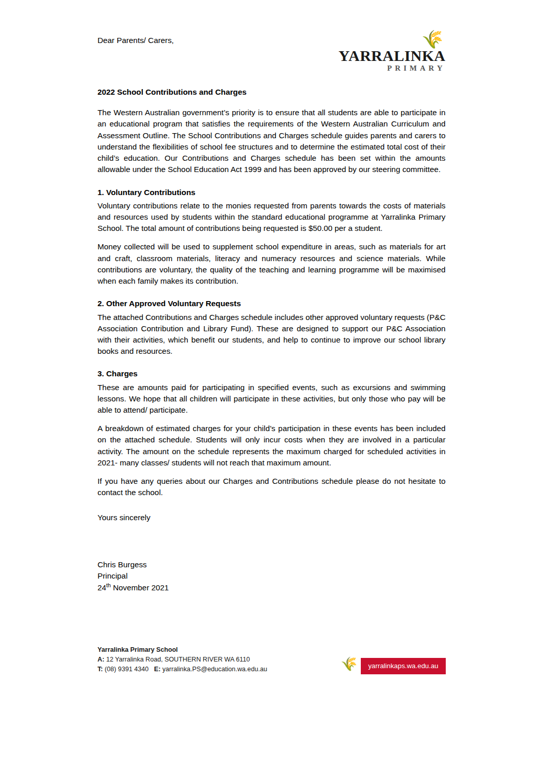Dear Parents/ Carers,
🌾
YARRALINKA PRIMARY
2022 School Contributions and Charges
The Western Australian government’s priority is to ensure that all students are able to participate in an educational program that satisfies the requirements of the Western Australian Curriculum and Assessment Outline. The School Contributions and Charges schedule guides parents and carers to understand the flexibilities of school fee structures and to determine the estimated total cost of their child’s education. Our Contributions and Charges schedule has been set within the amounts allowable under the School Education Act 1999 and has been approved by our steering committee.
1. Voluntary Contributions
Voluntary contributions relate to the monies requested from parents towards the costs of materials and resources used by students within the standard educational programme at Yarralinka Primary School. The total amount of contributions being requested is $50.00 per a student.
Money collected will be used to supplement school expenditure in areas, such as materials for art and craft, classroom materials, literacy and numeracy resources and science materials. While contributions are voluntary, the quality of the teaching and learning programme will be maximised when each family makes its contribution.
2. Other Approved Voluntary Requests
The attached Contributions and Charges schedule includes other approved voluntary requests (P&C Association Contribution and Library Fund). These are designed to support our P&C Association with their activities, which benefit our students, and help to continue to improve our school library books and resources.
3. Charges
These are amounts paid for participating in specified events, such as excursions and swimming lessons. We hope that all children will participate in these activities, but only those who pay will be able to attend/ participate.
A breakdown of estimated charges for your child’s participation in these events has been included on the attached schedule. Students will only incur costs when they are involved in a particular activity. The amount on the schedule represents the maximum charged for scheduled activities in 2021- many classes/ students will not reach that maximum amount.
If you have any queries about our Charges and Contributions schedule please do not hesitate to contact the school.
Yours sincerely
Chris Burgess
Principal
24th November 2021
Yarralinka Primary School
A: 12 Yarralinka Road, SOUTHERN RIVER WA 6110
T: (08) 9391 4340 E: yarralinka.PS@education.wa.edu.au
🌾 yarralinkaps.wa.edu.au